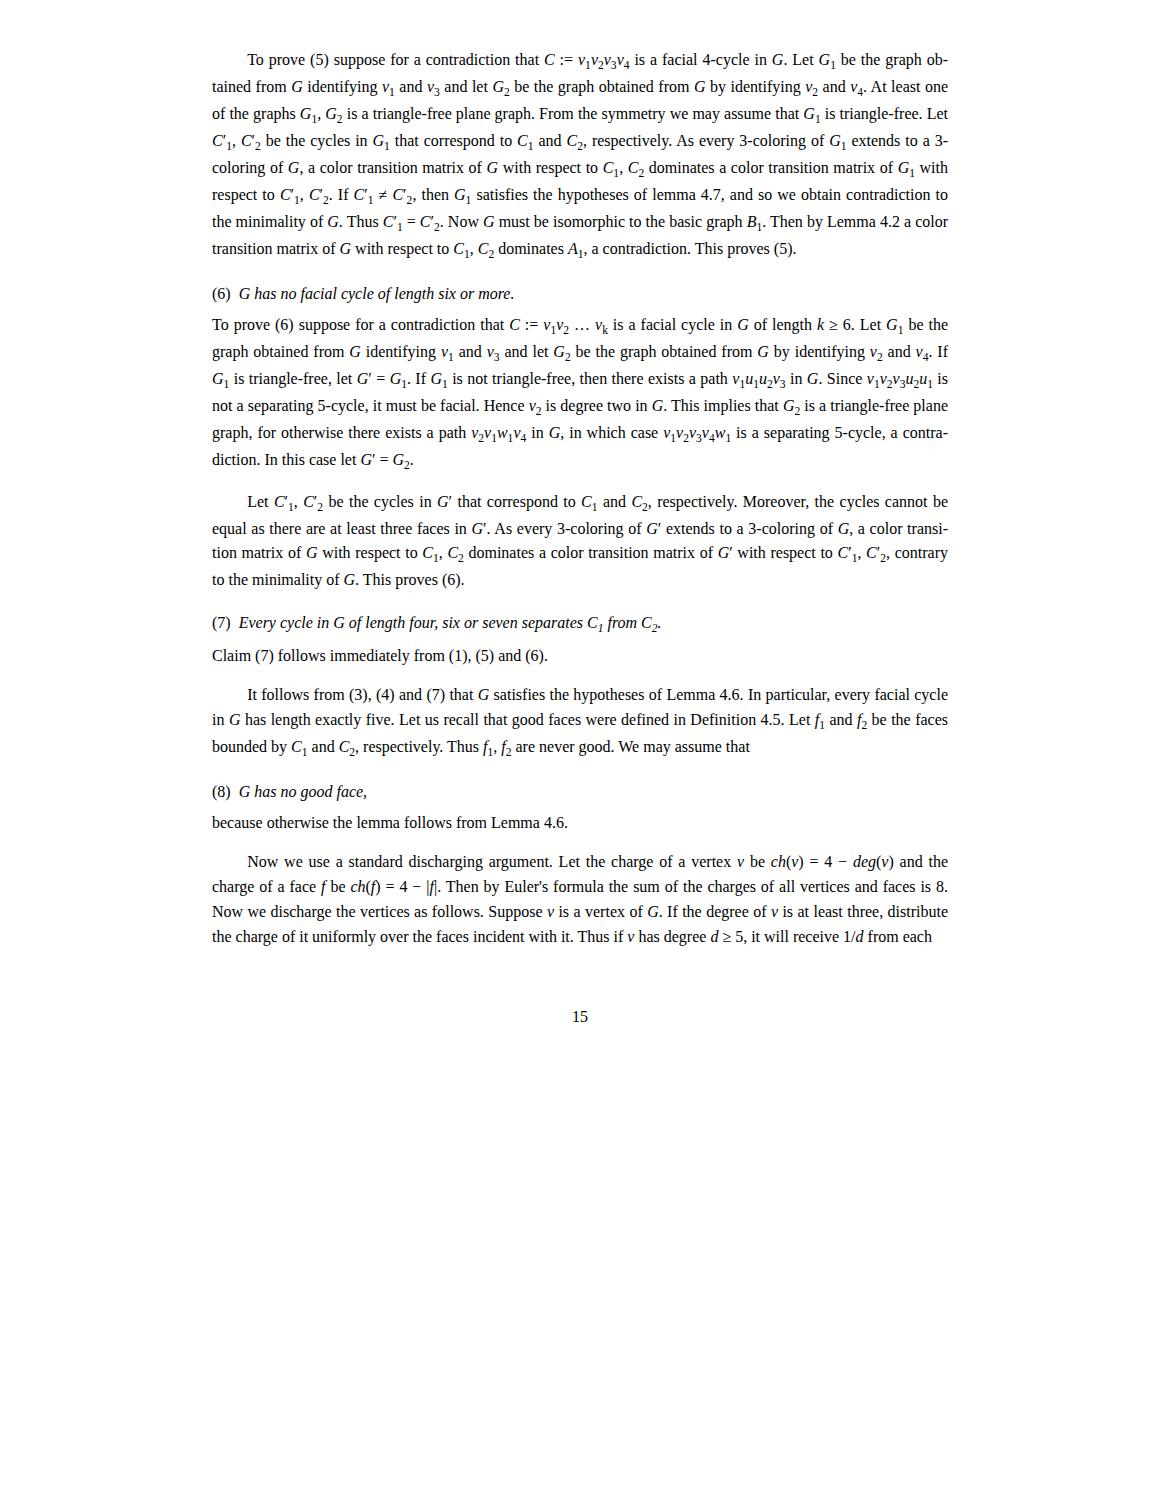To prove (5) suppose for a contradiction that C := v1v2v3v4 is a facial 4-cycle in G. Let G1 be the graph obtained from G identifying v1 and v3 and let G2 be the graph obtained from G by identifying v2 and v4. At least one of the graphs G1, G2 is a triangle-free plane graph. From the symmetry we may assume that G1 is triangle-free. Let C′1, C′2 be the cycles in G1 that correspond to C1 and C2, respectively. As every 3-coloring of G1 extends to a 3-coloring of G, a color transition matrix of G with respect to C1, C2 dominates a color transition matrix of G1 with respect to C′1, C′2. If C′1 ≠ C′2, then G1 satisfies the hypotheses of lemma 4.7, and so we obtain contradiction to the minimality of G. Thus C′1 = C′2. Now G must be isomorphic to the basic graph B1. Then by Lemma 4.2 a color transition matrix of G with respect to C1, C2 dominates A1, a contradiction. This proves (5).
(6) G has no facial cycle of length six or more.
To prove (6) suppose for a contradiction that C := v1v2 … vk is a facial cycle in G of length k ≥ 6. Let G1 be the graph obtained from G identifying v1 and v3 and let G2 be the graph obtained from G by identifying v2 and v4. If G1 is triangle-free, let G′ = G1. If G1 is not triangle-free, then there exists a path v1u1u2v3 in G. Since v1v2v3u2u1 is not a separating 5-cycle, it must be facial. Hence v2 is degree two in G. This implies that G2 is a triangle-free plane graph, for otherwise there exists a path v2v1w1v4 in G, in which case v1v2v3v4w1 is a separating 5-cycle, a contradiction. In this case let G′ = G2.
Let C′1, C′2 be the cycles in G′ that correspond to C1 and C2, respectively. Moreover, the cycles cannot be equal as there are at least three faces in G′. As every 3-coloring of G′ extends to a 3-coloring of G, a color transition matrix of G with respect to C1, C2 dominates a color transition matrix of G′ with respect to C′1, C′2, contrary to the minimality of G. This proves (6).
(7) Every cycle in G of length four, six or seven separates C1 from C2.
Claim (7) follows immediately from (1), (5) and (6).
It follows from (3), (4) and (7) that G satisfies the hypotheses of Lemma 4.6. In particular, every facial cycle in G has length exactly five. Let us recall that good faces were defined in Definition 4.5. Let f1 and f2 be the faces bounded by C1 and C2, respectively. Thus f1, f2 are never good. We may assume that
(8) G has no good face,
because otherwise the lemma follows from Lemma 4.6.
Now we use a standard discharging argument. Let the charge of a vertex v be ch(v) = 4 − deg(v) and the charge of a face f be ch(f) = 4 − |f|. Then by Euler's formula the sum of the charges of all vertices and faces is 8. Now we discharge the vertices as follows. Suppose v is a vertex of G. If the degree of v is at least three, distribute the charge of it uniformly over the faces incident with it. Thus if v has degree d ≥ 5, it will receive 1/d from each
15